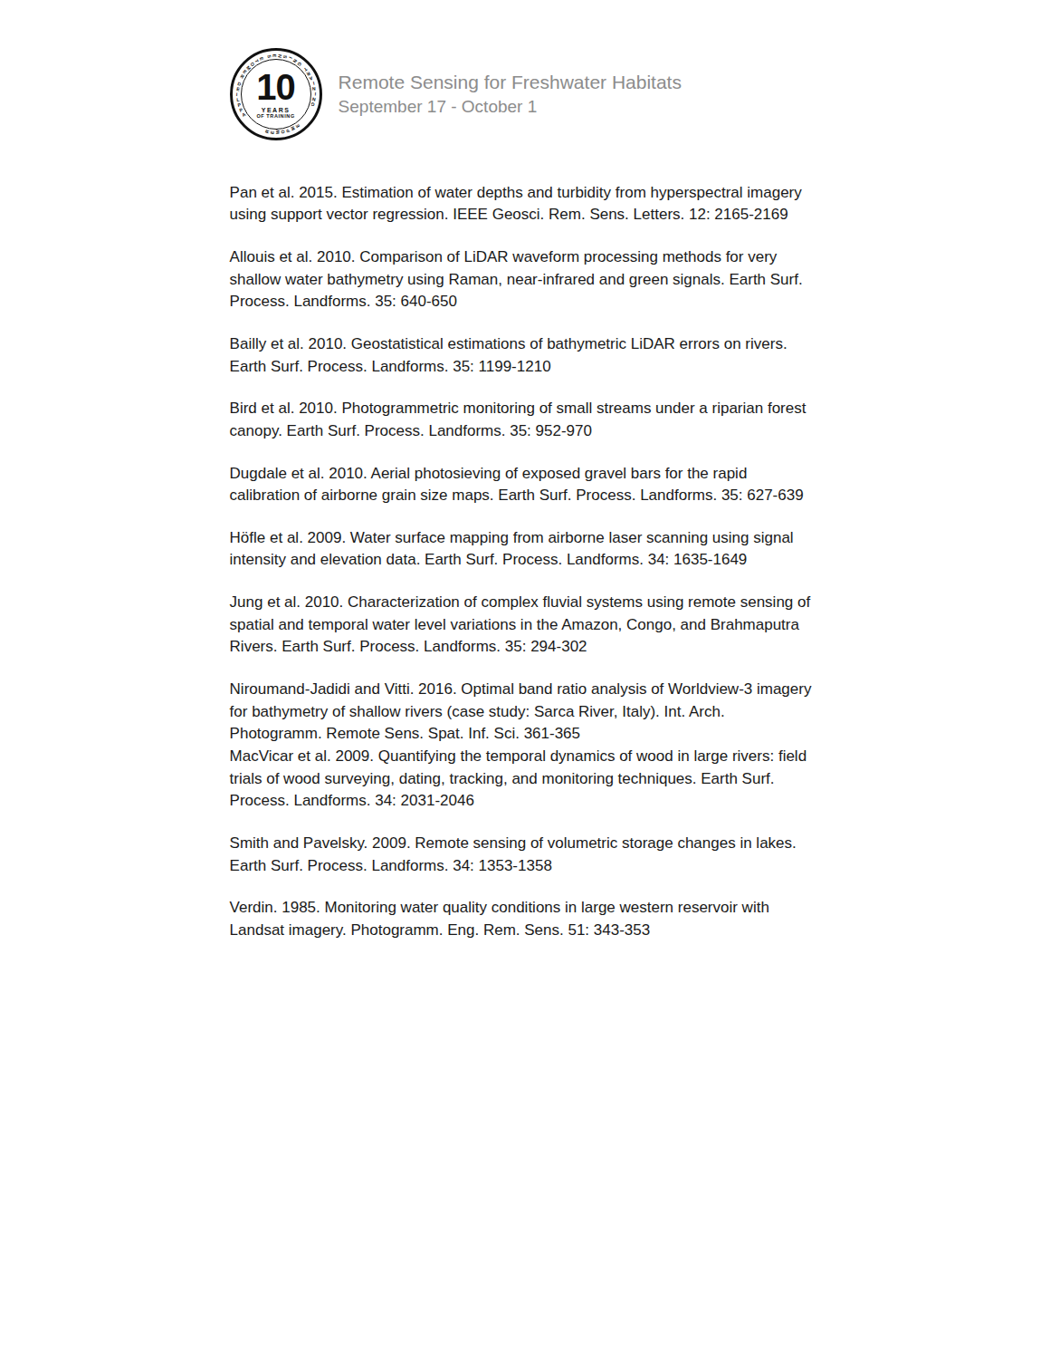A P P L I E D R E M O T E S E N S I N G T R A I N I N G E M P O W E R
10
YEARS
OF TRAINING
Remote Sensing for Freshwater Habitats
September 17 - October 1
Pan et al. 2015. Estimation of water depths and turbidity from hyperspectral imagery using support vector regression. IEEE Geosci. Rem. Sens. Letters. 12: 2165-2169
Allouis et al. 2010. Comparison of LiDAR waveform processing methods for very shallow water bathymetry using Raman, near-infrared and green signals. Earth Surf. Process. Landforms. 35: 640-650
Bailly et al. 2010. Geostatistical estimations of bathymetric LiDAR errors on rivers. Earth Surf. Process. Landforms. 35: 1199-1210
Bird et al. 2010. Photogrammetric monitoring of small streams under a riparian forest canopy. Earth Surf. Process. Landforms. 35: 952-970
Dugdale et al. 2010. Aerial photosieving of exposed gravel bars for the rapid calibration of airborne grain size maps. Earth Surf. Process. Landforms. 35: 627-639
Höfle et al. 2009. Water surface mapping from airborne laser scanning using signal intensity and elevation data. Earth Surf. Process. Landforms. 34: 1635-1649
Jung et al. 2010. Characterization of complex fluvial systems using remote sensing of spatial and temporal water level variations in the Amazon, Congo, and Brahmaputra Rivers. Earth Surf. Process. Landforms. 35: 294-302
Niroumand-Jadidi and Vitti. 2016. Optimal band ratio analysis of Worldview-3 imagery for bathymetry of shallow rivers (case study: Sarca River, Italy). Int. Arch. Photogramm. Remote Sens. Spat. Inf. Sci. 361-365
MacVicar et al. 2009. Quantifying the temporal dynamics of wood in large rivers: field trials of wood surveying, dating, tracking, and monitoring techniques. Earth Surf. Process. Landforms. 34: 2031-2046
Smith and Pavelsky. 2009. Remote sensing of volumetric storage changes in lakes. Earth Surf. Process. Landforms. 34: 1353-1358
Verdin. 1985. Monitoring water quality conditions in large western reservoir with Landsat imagery. Photogramm. Eng. Rem. Sens. 51: 343-353